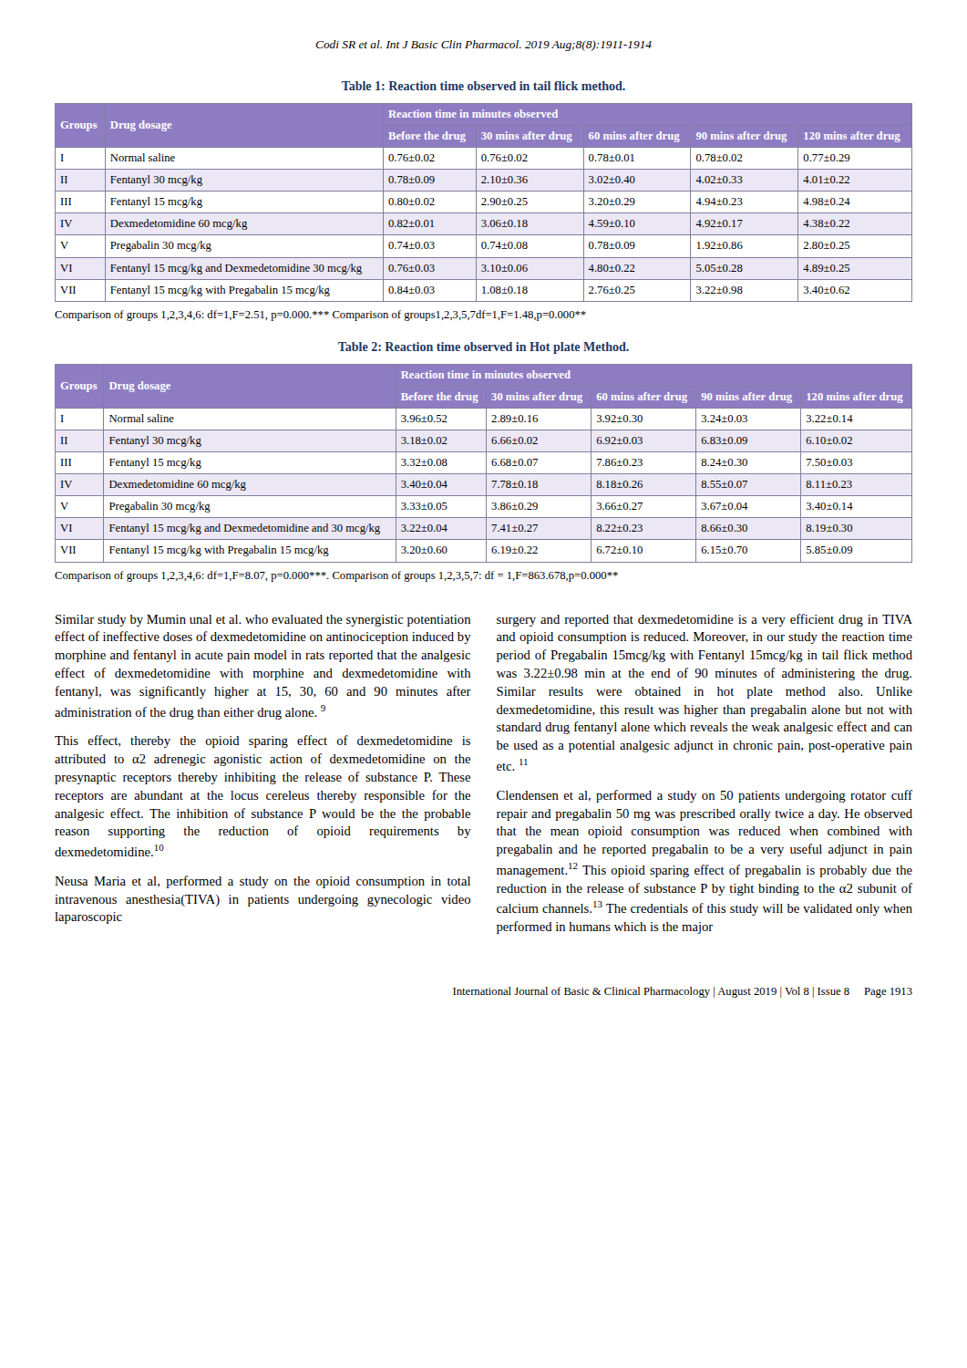Codi SR et al. Int J Basic Clin Pharmacol. 2019 Aug;8(8):1911-1914
Table 1: Reaction time observed in tail flick method.
| Groups | Drug dosage | Reaction time in minutes observed |
| --- | --- | --- |
| Before the drug | 30 mins after drug | 60 mins after drug | 90 mins after drug | 120 mins after drug |
| I | Normal saline | 0.76±0.02 | 0.76±0.02 | 0.78±0.01 | 0.78±0.02 | 0.77±0.29 |
| II | Fentanyl 30 mcg/kg | 0.78±0.09 | 2.10±0.36 | 3.02±0.40 | 4.02±0.33 | 4.01±0.22 |
| III | Fentanyl 15 mcg/kg | 0.80±0.02 | 2.90±0.25 | 3.20±0.29 | 4.94±0.23 | 4.98±0.24 |
| IV | Dexmedetomidine 60 mcg/kg | 0.82±0.01 | 3.06±0.18 | 4.59±0.10 | 4.92±0.17 | 4.38±0.22 |
| V | Pregabalin 30 mcg/kg | 0.74±0.03 | 0.74±0.08 | 0.78±0.09 | 1.92±0.86 | 2.80±0.25 |
| VI | Fentanyl 15 mcg/kg and Dexmedetomidine 30 mcg/kg | 0.76±0.03 | 3.10±0.06 | 4.80±0.22 | 5.05±0.28 | 4.89±0.25 |
| VII | Fentanyl 15 mcg/kg with Pregabalin 15 mcg/kg | 0.84±0.03 | 1.08±0.18 | 2.76±0.25 | 3.22±0.98 | 3.40±0.62 |
Comparison of groups 1,2,3,4,6: df=1,F=2.51, p=0.000.*** Comparison of groups1,2,3,5,7df=1,F=1.48,p=0.000**
Table 2: Reaction time observed in Hot plate Method.
| Groups | Drug dosage | Reaction time in minutes observed |
| --- | --- | --- |
| Before the drug | 30 mins after drug | 60 mins after drug | 90 mins after drug | 120 mins after drug |
| I | Normal saline | 3.96±0.52 | 2.89±0.16 | 3.92±0.30 | 3.24±0.03 | 3.22±0.14 |
| II | Fentanyl 30 mcg/kg | 3.18±0.02 | 6.66±0.02 | 6.92±0.03 | 6.83±0.09 | 6.10±0.02 |
| III | Fentanyl 15 mcg/kg | 3.32±0.08 | 6.68±0.07 | 7.86±0.23 | 8.24±0.30 | 7.50±0.03 |
| IV | Dexmedetomidine 60 mcg/kg | 3.40±0.04 | 7.78±0.18 | 8.18±0.26 | 8.55±0.07 | 8.11±0.23 |
| V | Pregabalin 30 mcg/kg | 3.33±0.05 | 3.86±0.29 | 3.66±0.27 | 3.67±0.04 | 3.40±0.14 |
| VI | Fentanyl 15 mcg/kg and Dexmedetomidine and 30 mcg/kg | 3.22±0.04 | 7.41±0.27 | 8.22±0.23 | 8.66±0.30 | 8.19±0.30 |
| VII | Fentanyl 15 mcg/kg with Pregabalin 15 mcg/kg | 3.20±0.60 | 6.19±0.22 | 6.72±0.10 | 6.15±0.70 | 5.85±0.09 |
Comparison of groups 1,2,3,4,6: df=1,F=8.07, p=0.000***. Comparison of groups 1,2,3,5,7: df = 1,F=863.678,p=0.000**
Similar study by Mumin unal et al. who evaluated the synergistic potentiation effect of ineffective doses of dexmedetomidine on antinociception induced by morphine and fentanyl in acute pain model in rats reported that the analgesic effect of dexmedetomidine with morphine and dexmedetomidine with fentanyl, was significantly higher at 15, 30, 60 and 90 minutes after administration of the drug than either drug alone. 9
This effect, thereby the opioid sparing effect of dexmedetomidine is attributed to α2 adrenegic agonistic action of dexmedetomidine on the presynaptic receptors thereby inhibiting the release of substance P. These receptors are abundant at the locus cereleus thereby responsible for the analgesic effect. The inhibition of substance P would be the the probable reason supporting the reduction of opioid requirements by dexmedetomidine.10
Neusa Maria et al, performed a study on the opioid consumption in total intravenous anesthesia(TIVA) in patients undergoing gynecologic video laparoscopic
surgery and reported that dexmedetomidine is a very efficient drug in TIVA and opioid consumption is reduced. Moreover, in our study the reaction time period of Pregabalin 15mcg/kg with Fentanyl 15mcg/kg in tail flick method was 3.22±0.98 min at the end of 90 minutes of administering the drug. Similar results were obtained in hot plate method also. Unlike dexmedetomidine, this result was higher than pregabalin alone but not with standard drug fentanyl alone which reveals the weak analgesic effect and can be used as a potential analgesic adjunct in chronic pain, post-operative pain etc. 11
Clendensen et al, performed a study on 50 patients undergoing rotator cuff repair and pregabalin 50 mg was prescribed orally twice a day. He observed that the mean opioid consumption was reduced when combined with pregabalin and he reported pregabalin to be a very useful adjunct in pain management.12 This opioid sparing effect of pregabalin is probably due the reduction in the release of substance P by tight binding to the α2 subunit of calcium channels.13 The credentials of this study will be validated only when performed in humans which is the major
International Journal of Basic & Clinical Pharmacology | August 2019 | Vol 8 | Issue 8 Page 1913